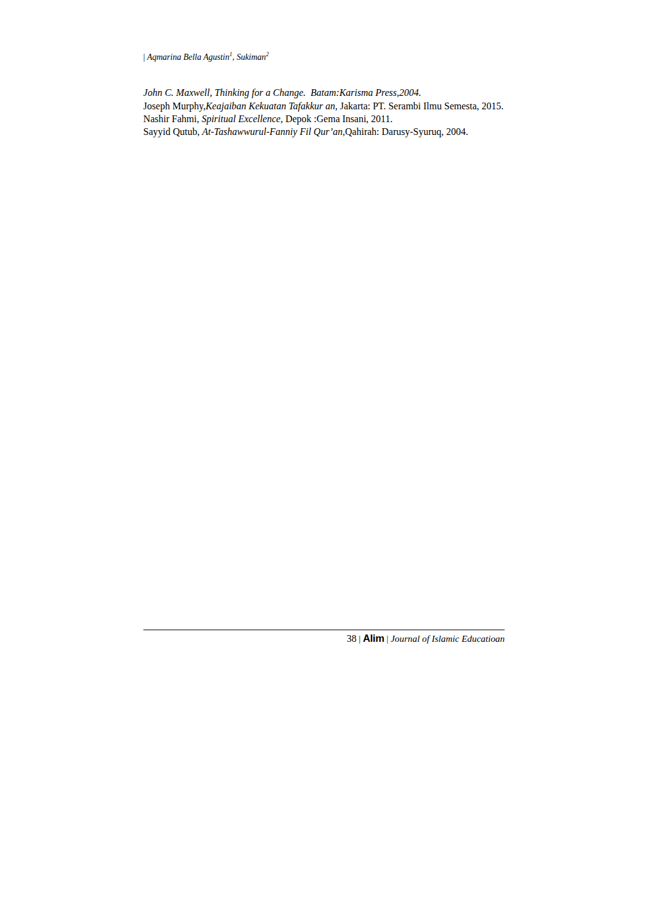| Aqmarina Bella Agustin1, Sukiman2
John C. Maxwell, Thinking for a Change. Batam:Karisma Press,2004.
Joseph Murphy,Keajaiban Kekuatan Tafakkur an, Jakarta: PT. Serambi Ilmu Semesta, 2015.
Nashir Fahmi, Spiritual Excellence, Depok :Gema Insani, 2011.
Sayyid Qutub, At-Tashawwurul-Fanniy Fil Qur’an,Qahirah: Darusy-Syuruq, 2004.
38|Alim|Journal of Islamic Educatioan